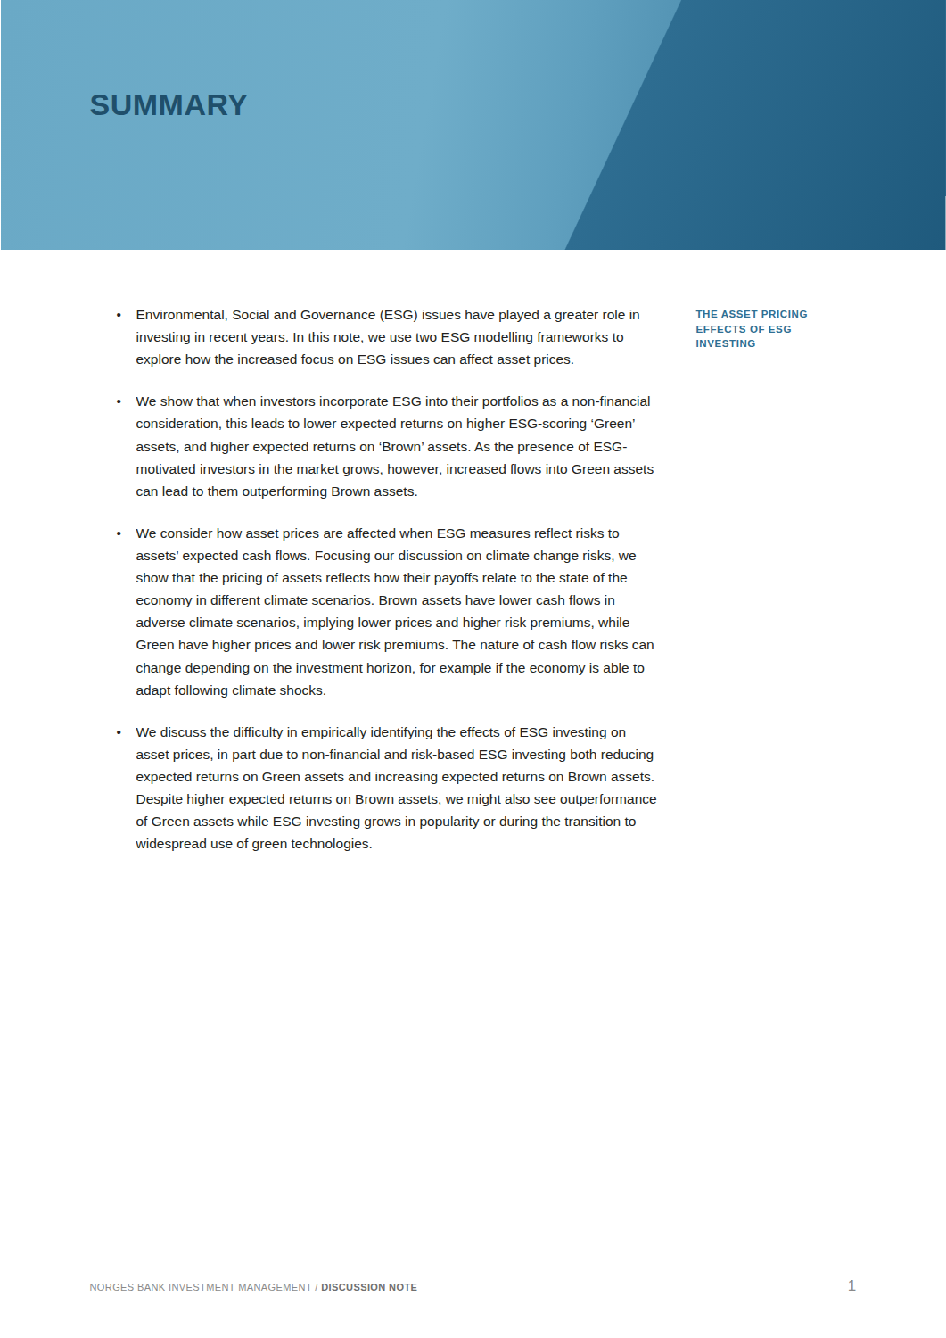SUMMARY
Environmental, Social and Governance (ESG) issues have played a greater role in investing in recent years. In this note, we use two ESG modelling frameworks to explore how the increased focus on ESG issues can affect asset prices.
We show that when investors incorporate ESG into their portfolios as a non-financial consideration, this leads to lower expected returns on higher ESG-scoring ‘Green’ assets, and higher expected returns on ‘Brown’ assets. As the presence of ESG-motivated investors in the market grows, however, increased flows into Green assets can lead to them outperforming Brown assets.
We consider how asset prices are affected when ESG measures reflect risks to assets’ expected cash flows. Focusing our discussion on climate change risks, we show that the pricing of assets reflects how their payoffs relate to the state of the economy in different climate scenarios. Brown assets have lower cash flows in adverse climate scenarios, implying lower prices and higher risk premiums, while Green have higher prices and lower risk premiums. The nature of cash flow risks can change depending on the investment horizon, for example if the economy is able to adapt following climate shocks.
We discuss the difficulty in empirically identifying the effects of ESG investing on asset prices, in part due to non-financial and risk-based ESG investing both reducing expected returns on Green assets and increasing expected returns on Brown assets. Despite higher expected returns on Brown assets, we might also see outperformance of Green assets while ESG investing grows in popularity or during the transition to widespread use of green technologies.
THE ASSET PRICING
EFFECTS OF ESG
INVESTING
NORGES BANK INVESTMENT MANAGEMENT / DISCUSSION NOTE
1